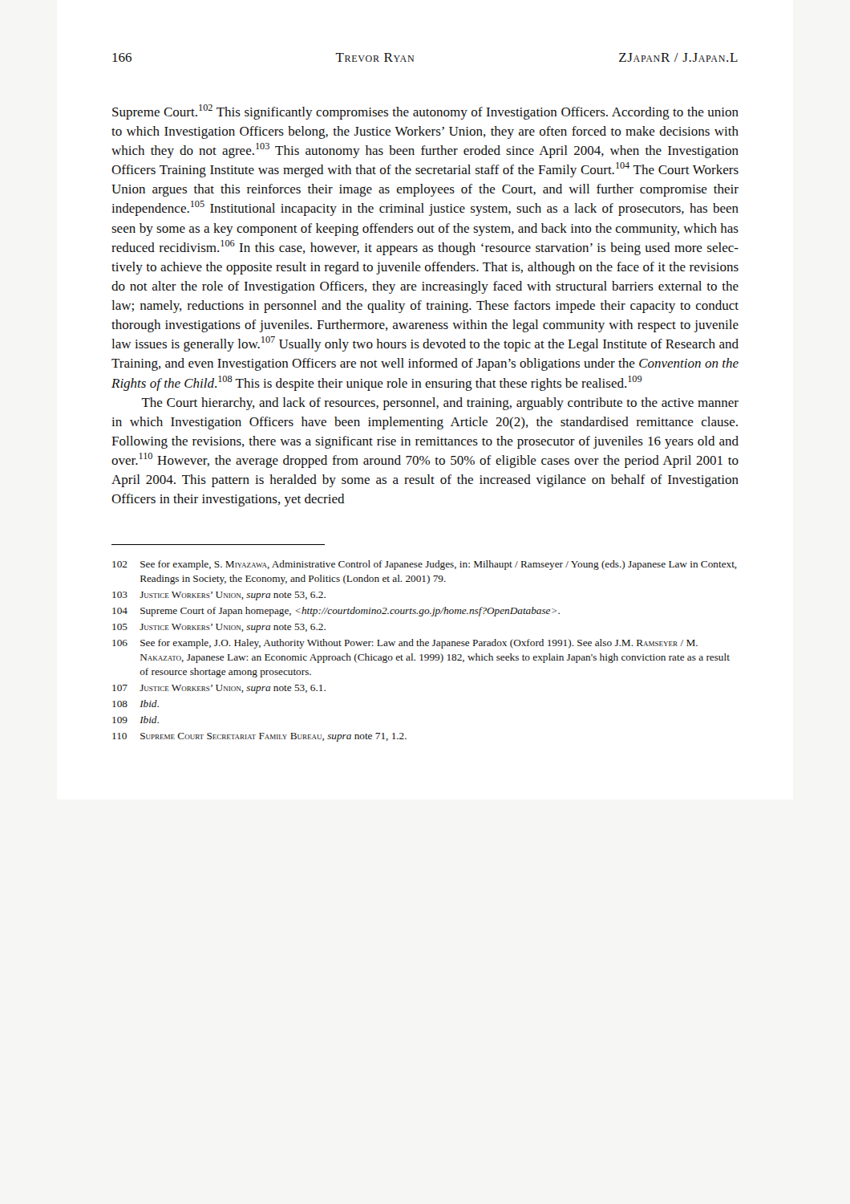166 Trevor Ryan ZJapanR / J.Japan.L
Supreme Court.102 This significantly compromises the autonomy of Investigation Officers. According to the union to which Investigation Officers belong, the Justice Workers’ Union, they are often forced to make decisions with which they do not agree.103 This autonomy has been further eroded since April 2004, when the Investigation Officers Training Institute was merged with that of the secretarial staff of the Family Court.104 The Court Workers Union argues that this reinforces their image as employees of the Court, and will further compromise their independence.105 Institutional incapacity in the criminal justice system, such as a lack of prosecutors, has been seen by some as a key component of keeping offenders out of the system, and back into the community, which has reduced recidivism.106 In this case, however, it appears as though ‘resource starvation’ is being used more selectively to achieve the opposite result in regard to juvenile offenders. That is, although on the face of it the revisions do not alter the role of Investigation Officers, they are increasingly faced with structural barriers external to the law; namely, reductions in personnel and the quality of training. These factors impede their capacity to conduct thorough investigations of juveniles. Furthermore, awareness within the legal community with respect to juvenile law issues is generally low.107 Usually only two hours is devoted to the topic at the Legal Institute of Research and Training, and even Investigation Officers are not well informed of Japan’s obligations under the Convention on the Rights of the Child.108 This is despite their unique role in ensuring that these rights be realised.109
The Court hierarchy, and lack of resources, personnel, and training, arguably contribute to the active manner in which Investigation Officers have been implementing Article 20(2), the standardised remittance clause. Following the revisions, there was a significant rise in remittances to the prosecutor of juveniles 16 years old and over.110 However, the average dropped from around 70% to 50% of eligible cases over the period April 2001 to April 2004. This pattern is heralded by some as a result of the increased vigilance on behalf of Investigation Officers in their investigations, yet decried
102 See for example, S. Miyazawa, Administrative Control of Japanese Judges, in: Milhaupt / Ramseyer / Young (eds.) Japanese Law in Context, Readings in Society, the Economy, and Politics (London et al. 2001) 79.
103 Justice Workers’ Union, supra note 53, 6.2.
104 Supreme Court of Japan homepage, <http://courtdomino2.courts.go.jp/home.nsf?OpenDatabase>.
105 Justice Workers’ Union, supra note 53, 6.2.
106 See for example, J.O. Haley, Authority Without Power: Law and the Japanese Paradox (Oxford 1991). See also J.M. Ramseyer / M. Nakazato, Japanese Law: an Economic Approach (Chicago et al. 1999) 182, which seeks to explain Japan's high conviction rate as a result of resource shortage among prosecutors.
107 Justice Workers’ Union, supra note 53, 6.1.
108 Ibid.
109 Ibid.
110 Supreme Court Secretariat Family Bureau, supra note 71, 1.2.